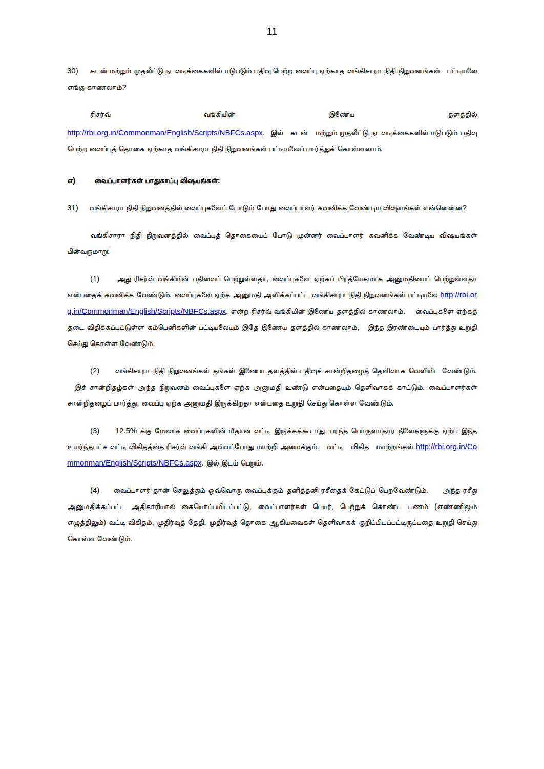11
30) கடன் மற்றும் முதலீட்டு நடவடிக்கைகளில் ஈடுபடும் பதிவு பெற்ற வைப்பு ஏற்காத வங்கிசாரா நிதி நிறுவனங்கள் பட்டியலை எங்கு காணலாம்?
ரிசர்வ் வங்கியின் இணைய தளத்தில்
http://rbi.org.in/Commonman/English/Scripts/NBFCs.aspx. இல் கடன் மற்றும் முதலீட்டு நடவடிக்கைகளில் ஈடுபடும் பதிவு பெற்ற வைப்புத் தொகை ஏற்காத வங்கிசாரா நிதி நிறுவனங்கள் பட்டியலைப் பார்த்துக் கொள்ளலாம்.
எ) வைப்பாளர்கள் பாதுகாப்பு விஷயங்கள்:
31) வங்கிசாரா நிதி நிறுவனத்தில் வைப்புகளைப் போடும் போது வைப்பாளர் கவனிக்க வேண்டிய விஷயங்கள் என்னென்ன?
வங்கிசாரா நிதி நிறுவனத்தில் வைப்புத் தொகையைப் போடு முன்னர் வைப்பாளர் கவனிக்க வேண்டிய விஷயங்கள் பின்வருமாறு:
(1) அது ரிசர்வ் வங்கியின் பதிவைப் பெற்றுள்ளதா, வைப்புகளை ஏற்கப் பிரத்யேகமாக அனுமதியைப் பெற்றுள்ளதா என்பதைக் கவனிக்க வேண்டும். வைப்புகளை ஏற்க அனுமதி அளிக்கப்பட்ட வங்கிசாரா நிதி நிறுவனங்கள் பட்டியலை http://rbi.org.in/Commonman/English/Scripts/NBFCs.aspx. என்ற ரிசர்வ் வங்கியின் இணைய தளத்தில் காணலாம். வைப்புகளை ஏற்கத் தடை விதிக்கப்பட்டுள்ள கம்பெனிகளின் பட்டியலையும் இதே இணைய தளத்தில் காணலாம், இந்த இரண்டையும் பார்த்து உறுதி செய்து கொள்ள வேண்டும்.
(2) வங்கிசாரா நிதி நிறுவனங்கள் தங்கள் இணைய தளத்தில் பதிவுச் சான்றிதழைத் தெளிவாக வெளியிட வேண்டும். இச் சான்றிதழ்கள் அந்த நிறுவனம் வைப்புகளை ஏற்க அனுமதி உண்டு என்பதையும் தெளிவாகக் காட்டும். வைப்பாளர்கள் சான்றிதழைப் பார்த்து, வைப்பு ஏற்க அனுமதி இருக்கிறதா என்பதை உறுதி செய்து கொள்ள வேண்டும்.
(3) 12.5% க்கு மேலாக வைப்புகளின் மீதான வட்டி இருக்கக்கூடாது. பரந்த பொருளாதார நிலைகளுக்கு ஏற்ப இந்த உயர்ந்தபட்ச வட்டி விகிதத்தை ரிசர்வ் வங்கி அவ்வப்போது மாற்றி அமைக்கும். வட்டி விகித மாற்றங்கள் http://rbi.org.in/Commonman/English/Scripts/NBFCs.aspx. இல் இடம் பெறும்.
(4) வைப்பாளர் தான் செலுத்தும் ஒவ்வொரு வைப்புக்கும் தனித்தனி ரசீதைக் கேட்டுப் பெறவேண்டும். அந்த ரசீது அனுமதிக்கப்பட்ட அதிகாரியால் கையொப்பமிடப்பட்டு, வைப்பாளர்கள் பெயர், பெற்றுக் கொண்ட பணம் (எண்ணிலும் எழுத்திலும்) வட்டி விகிதம், முதிர்வுத் தேதி, முதிர்வுத் தொகை ஆகியவைகள் தெளிவாகக் குறிப்பிடப்பட்டிருப்பதை உறுதி செய்து கொள்ள வேண்டும்.